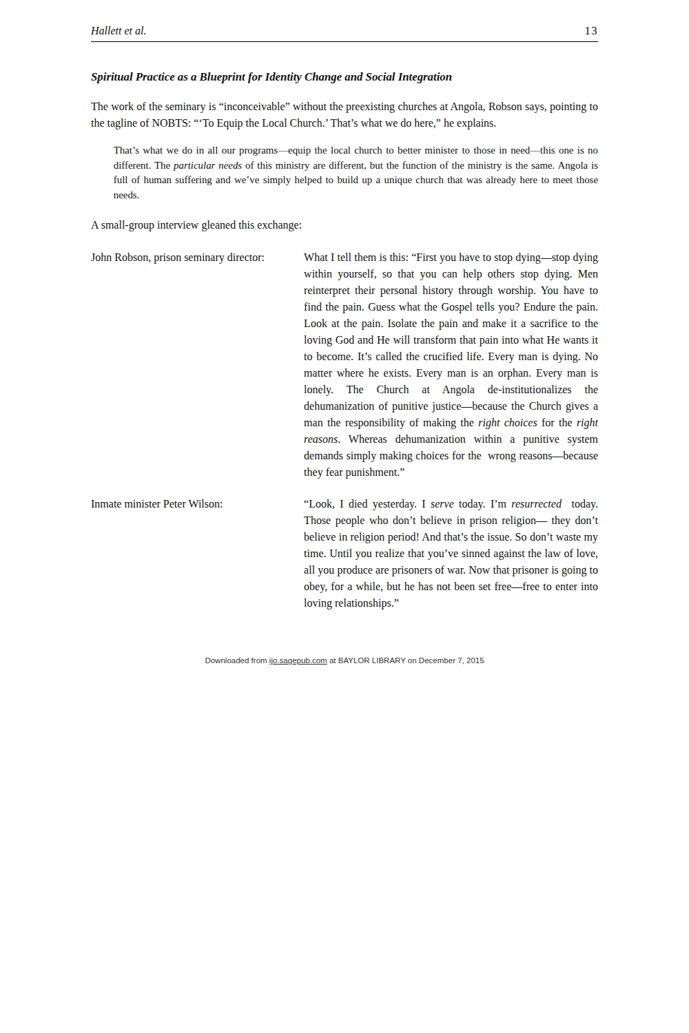Hallett et al. 13
Spiritual Practice as a Blueprint for Identity Change and Social Integration
The work of the seminary is “inconceivable” without the preexisting churches at Angola, Robson says, pointing to the tagline of NOBTS: “‘To Equip the Local Church.’ That’s what we do here,” he explains.
That’s what we do in all our programs—equip the local church to better minister to those in need—this one is no different. The particular needs of this ministry are different, but the function of the ministry is the same. Angola is full of human suffering and we’ve simply helped to build up a unique church that was already here to meet those needs.
A small-group interview gleaned this exchange:
| John Robson, prison seminary director: | What I tell them is this: “First you have to stop dying—stop dying within yourself, so that you can help others stop dying. Men reinterpret their personal history through worship. You have to find the pain. Guess what the Gospel tells you? Endure the pain. Look at the pain. Isolate the pain and make it a sacrifice to the loving God and He will transform that pain into what He wants it to become. It’s called the crucified life. Every man is dying. No matter where he exists. Every man is an orphan. Every man is lonely. The Church at Angola de-institutionalizes the dehumanization of punitive justice—because the Church gives a man the responsibility of making the right choices for the right reasons . Whereas dehumanization within a punitive system demands simply making choices for the wrong reasons—because they fear punishment.” |
| Inmate minister Peter Wilson: | “Look, I died yesterday. I serve today. I’m resurrected today. Those people who don’t believe in prison religion— they don’t believe in religion period! And that’s the issue. So don’t waste my time. Until you realize that you’ve sinned against the law of love, all you produce are prisoners of war. Now that prisoner is going to obey, for a while, but he has not been set free—free to enter into loving relationships.” |
Downloaded from ijo.sagepub.com at BAYLOR LIBRARY on December 7, 2015